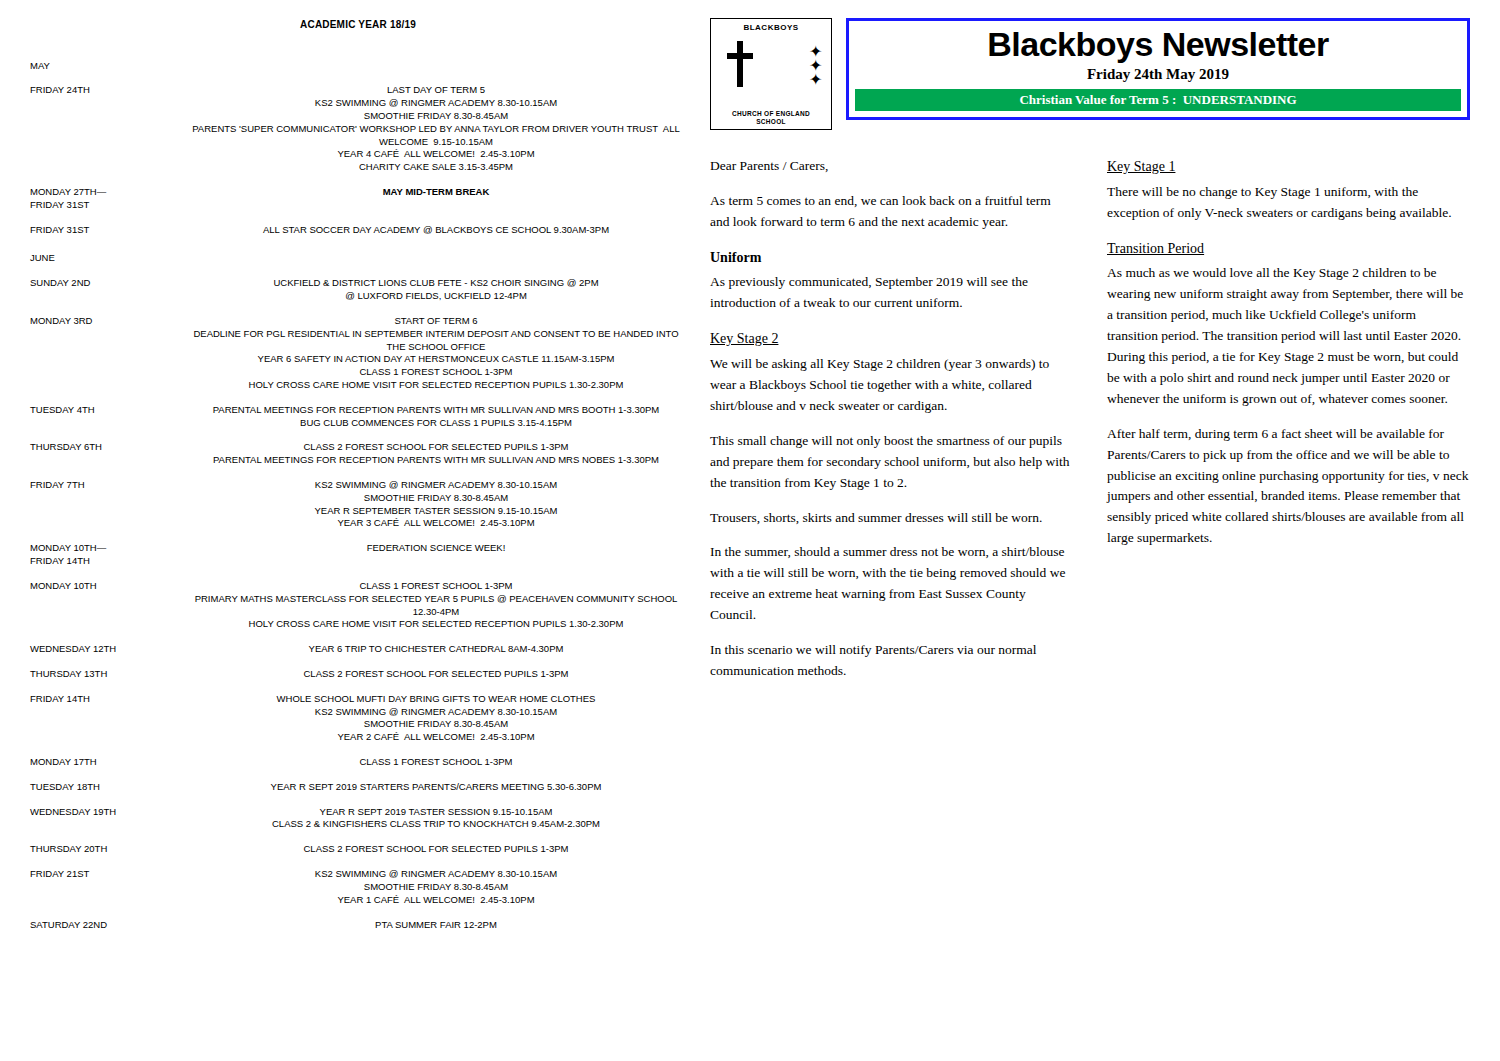ACADEMIC YEAR 18/19
| MAY | |
| FRIDAY 24TH | LAST DAY OF TERM 5 KS2 SWIMMING @ RINGMER ACADEMY 8.30-10.15AM SMOOTHIE FRIDAY 8.30-8.45AM PARENTS 'SUPER COMMUNICATOR' WORKSHOP LED BY ANNA TAYLOR FROM DRIVER YOUTH TRUST ALL WELCOME 9.15-10.15AM YEAR 4 CAFÉ ALL WELCOME! 2.45-3.10PM CHARITY CAKE SALE 3.15-3.45PM |
| MONDAY 27TH— FRIDAY 31ST | MAY MID-TERM BREAK |
| FRIDAY 31ST | ALL STAR SOCCER DAY ACADEMY @ BLACKBOYS CE SCHOOL 9.30AM-3PM |
| JUNE | |
| SUNDAY 2ND | UCKFIELD & DISTRICT LIONS CLUB FETE - KS2 CHOIR SINGING @ 2PM @ LUXFORD FIELDS, UCKFIELD 12-4PM |
| MONDAY 3RD | START OF TERM 6 DEADLINE FOR PGL RESIDENTIAL IN SEPTEMBER INTERIM DEPOSIT AND CONSENT TO BE HANDED INTO THE SCHOOL OFFICE YEAR 6 SAFETY IN ACTION DAY AT HERSTMONCEUX CASTLE 11.15AM-3.15PM CLASS 1 FOREST SCHOOL 1-3PM HOLY CROSS CARE HOME VISIT FOR SELECTED RECEPTION PUPILS 1.30-2.30PM |
| TUESDAY 4TH | PARENTAL MEETINGS FOR RECEPTION PARENTS WITH MR SULLIVAN AND MRS BOOTH 1-3.30PM BUG CLUB COMMENCES FOR CLASS 1 PUPILS 3.15-4.15PM |
| THURSDAY 6TH | CLASS 2 FOREST SCHOOL FOR SELECTED PUPILS 1-3PM PARENTAL MEETINGS FOR RECEPTION PARENTS WITH MR SULLIVAN AND MRS NOBES 1-3.30PM |
| FRIDAY 7TH | KS2 SWIMMING @ RINGMER ACADEMY 8.30-10.15AM SMOOTHIE FRIDAY 8.30-8.45AM YEAR R SEPTEMBER TASTER SESSION 9.15-10.15AM YEAR 3 CAFÉ ALL WELCOME! 2.45-3.10PM |
| MONDAY 10TH— FRIDAY 14TH | FEDERATION SCIENCE WEEK! |
| MONDAY 10TH | CLASS 1 FOREST SCHOOL 1-3PM PRIMARY MATHS MASTERCLASS FOR SELECTED YEAR 5 PUPILS @ PEACEHAVEN COMMUNITY SCHOOL 12.30-4PM HOLY CROSS CARE HOME VISIT FOR SELECTED RECEPTION PUPILS 1.30-2.30PM |
| WEDNESDAY 12TH | YEAR 6 TRIP TO CHICHESTER CATHEDRAL 8AM-4.30PM |
| THURSDAY 13TH | CLASS 2 FOREST SCHOOL FOR SELECTED PUPILS 1-3PM |
| FRIDAY 14TH | WHOLE SCHOOL MUFTI DAY BRING GIFTS TO WEAR HOME CLOTHES KS2 SWIMMING @ RINGMER ACADEMY 8.30-10.15AM SMOOTHIE FRIDAY 8.30-8.45AM YEAR 2 CAFÉ ALL WELCOME! 2.45-3.10PM |
| MONDAY 17TH | CLASS 1 FOREST SCHOOL 1-3PM |
| TUESDAY 18TH | YEAR R SEPT 2019 STARTERS PARENTS/CARERS MEETING 5.30-6.30PM |
| WEDNESDAY 19TH | YEAR R SEPT 2019 TASTER SESSION 9.15-10.15AM CLASS 2 & KINGFISHERS CLASS TRIP TO KNOCKHATCH 9.45AM-2.30PM |
| THURSDAY 20TH | CLASS 2 FOREST SCHOOL FOR SELECTED PUPILS 1-3PM |
| FRIDAY 21ST | KS2 SWIMMING @ RINGMER ACADEMY 8.30-10.15AM SMOOTHIE FRIDAY 8.30-8.45AM YEAR 1 CAFÉ ALL WELCOME! 2.45-3.10PM |
| SATURDAY 22ND | PTA SUMMER FAIR 12-2PM |
BLACKBOYS
✦
✦
✦
CHURCH OF ENGLAND
SCHOOL
Blackboys Newsletter
Friday 24th May 2019
Christian Value for Term 5 : UNDERSTANDING
Dear Parents / Carers,
As term 5 comes to an end, we can look back on a fruitful term and look forward to term 6 and the next academic year.
Uniform
As previously communicated, September 2019 will see the introduction of a tweak to our current uniform.
Key Stage 2
We will be asking all Key Stage 2 children (year 3 onwards) to wear a Blackboys School tie together with a white, collared shirt/blouse and v neck sweater or cardigan.
This small change will not only boost the smartness of our pupils and prepare them for secondary school uniform, but also help with the transition from Key Stage 1 to 2.
Trousers, shorts, skirts and summer dresses will still be worn.
In the summer, should a summer dress not be worn, a shirt/blouse with a tie will still be worn, with the tie being removed should we receive an extreme heat warning from East Sussex County Council.
In this scenario we will notify Parents/Carers via our normal communication methods.
Key Stage 1
There will be no change to Key Stage 1 uniform, with the exception of only V-neck sweaters or cardigans being available.
Transition Period
As much as we would love all the Key Stage 2 children to be wearing new uniform straight away from September, there will be a transition period, much like Uckfield College's uniform transition period. The transition period will last until Easter 2020. During this period, a tie for Key Stage 2 must be worn, but could be with a polo shirt and round neck jumper until Easter 2020 or whenever the uniform is grown out of, whatever comes sooner.
After half term, during term 6 a fact sheet will be available for Parents/Carers to pick up from the office and we will be able to publicise an exciting online purchasing opportunity for ties, v neck jumpers and other essential, branded items. Please remember that sensibly priced white collared shirts/blouses are available from all large supermarkets.